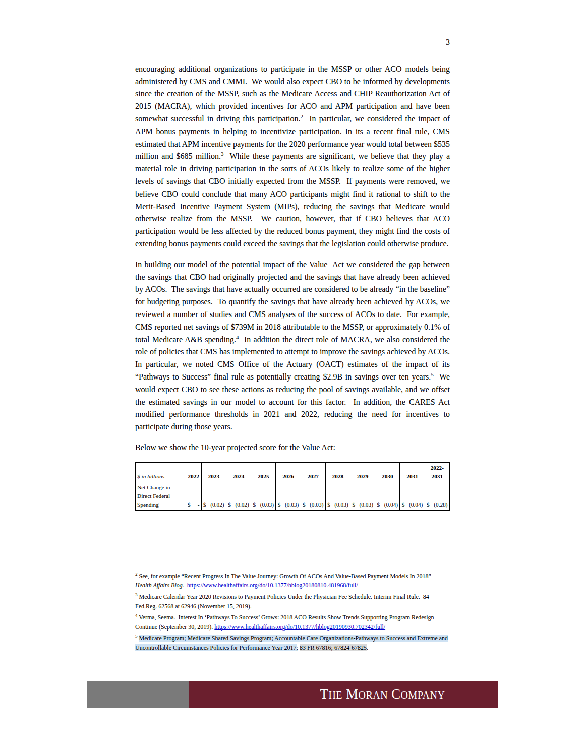3
encouraging additional organizations to participate in the MSSP or other ACO models being administered by CMS and CMMI. We would also expect CBO to be informed by developments since the creation of the MSSP, such as the Medicare Access and CHIP Reauthorization Act of 2015 (MACRA), which provided incentives for ACO and APM participation and have been somewhat successful in driving this participation.2 In particular, we considered the impact of APM bonus payments in helping to incentivize participation. In its a recent final rule, CMS estimated that APM incentive payments for the 2020 performance year would total between $535 million and $685 million.3 While these payments are significant, we believe that they play a material role in driving participation in the sorts of ACOs likely to realize some of the higher levels of savings that CBO initially expected from the MSSP. If payments were removed, we believe CBO could conclude that many ACO participants might find it rational to shift to the Merit-Based Incentive Payment System (MIPs), reducing the savings that Medicare would otherwise realize from the MSSP. We caution, however, that if CBO believes that ACO participation would be less affected by the reduced bonus payment, they might find the costs of extending bonus payments could exceed the savings that the legislation could otherwise produce.
In building our model of the potential impact of the Value Act we considered the gap between the savings that CBO had originally projected and the savings that have already been achieved by ACOs. The savings that have actually occurred are considered to be already “in the baseline” for budgeting purposes. To quantify the savings that have already been achieved by ACOs, we reviewed a number of studies and CMS analyses of the success of ACOs to date. For example, CMS reported net savings of $739M in 2018 attributable to the MSSP, or approximately 0.1% of total Medicare A&B spending.4 In addition the direct role of MACRA, we also considered the role of policies that CMS has implemented to attempt to improve the savings achieved by ACOs. In particular, we noted CMS Office of the Actuary (OACT) estimates of the impact of its “Pathways to Success” final rule as potentially creating $2.9B in savings over ten years.5 We would expect CBO to see these actions as reducing the pool of savings available, and we offset the estimated savings in our model to account for this factor. In addition, the CARES Act modified performance thresholds in 2021 and 2022, reducing the need for incentives to participate during those years.
Below we show the 10-year projected score for the Value Act:
| $ in billions | 2022 | 2023 | 2024 | 2025 | 2026 | 2027 | 2028 | 2029 | 2030 | 2031 | 2022- 2031 |
| --- | --- | --- | --- | --- | --- | --- | --- | --- | --- | --- | --- |
| Net Change in Direct Federal Spending | $ - | $ (0.02) | $ (0.02) | $ (0.03) | $ (0.03) | $ (0.03) | $ (0.03) | $ (0.03) | $ (0.04) | $ (0.04) | $ (0.28) |
2 See, for example “Recent Progress In The Value Journey: Growth Of ACOs And Value-Based Payment Models In 2018” Health Affairs Blog. https://www.healthaffairs.org/do/10.1377/hblog20180810.481968/full/
3 Medicare Calendar Year 2020 Revisions to Payment Policies Under the Physician Fee Schedule. Interim Final Rule. 84 Fed.Reg. 62568 at 62946 (November 15, 2019).
4 Verma, Seema. Interest In ‘Pathways To Success’ Grows: 2018 ACO Results Show Trends Supporting Program Redesign Continue (September 30, 2019). https://www.healthaffairs.org/do/10.1377/hblog20190930.702342/full/
5 Medicare Program; Medicare Shared Savings Program; Accountable Care Organizations-Pathways to Success and Extreme and Uncontrollable Circumstances Policies for Performance Year 2017; 83 FR 67816; 67824-67825.
THE MORAN COMPANY